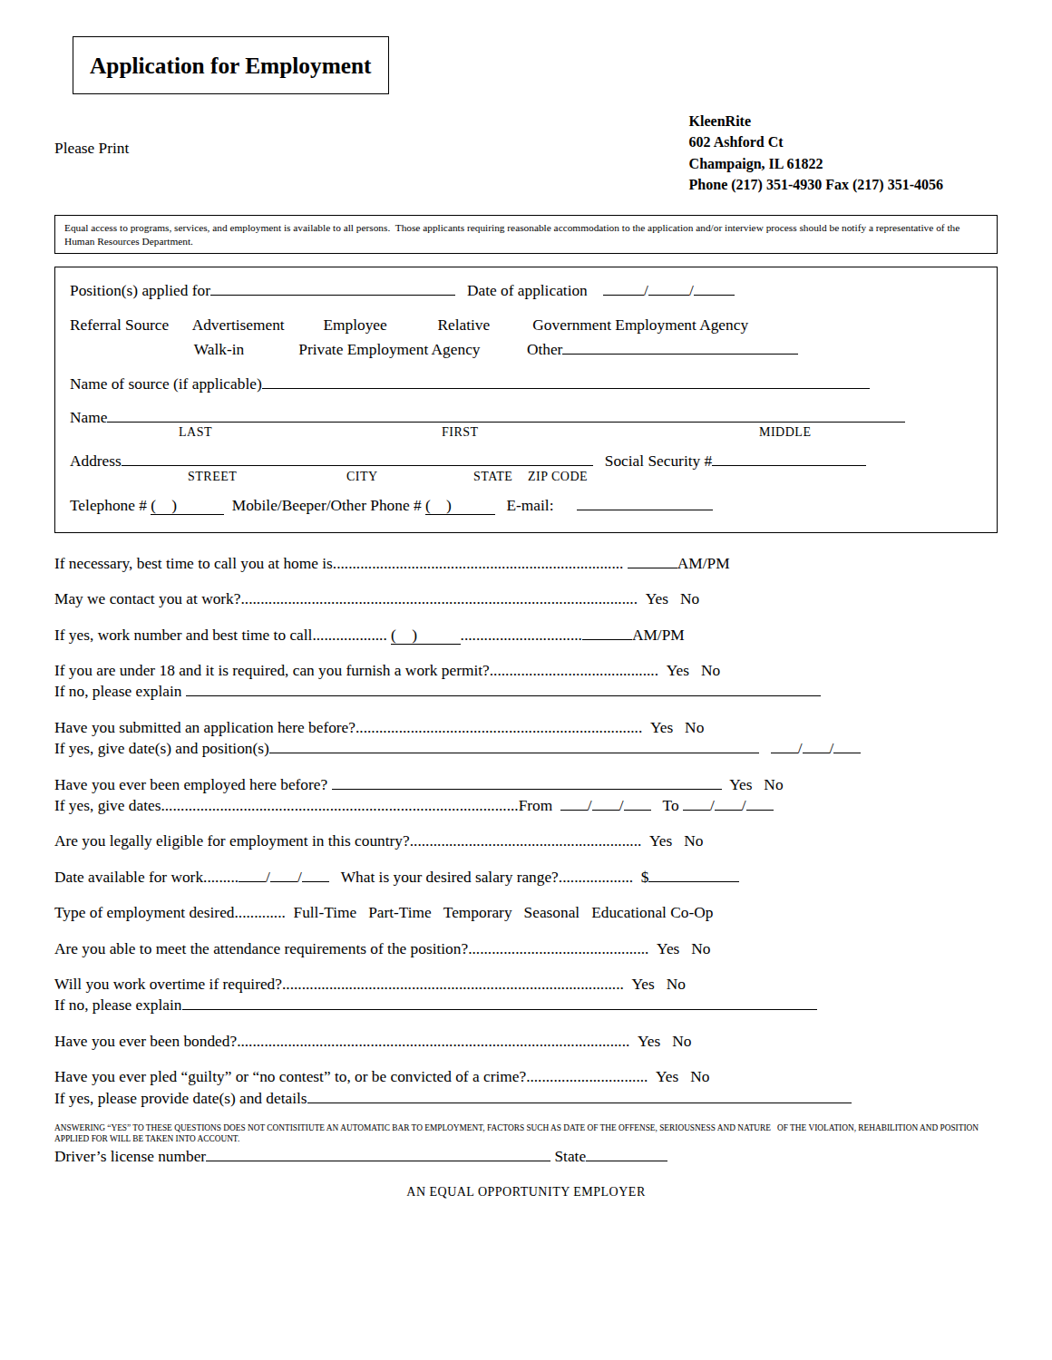Application for Employment
Please Print
KleenRite
602 Ashford Ct
Champaign, IL 61822
Phone (217) 351-4930 Fax (217) 351-4056
Equal access to programs, services, and employment is available to all persons. Those applicants requiring reasonable accommodation to the application and/or interview process should be notify a representative of the Human Resources Department.
Position(s) applied for Date of application / /
Referral Source  Advertisement  Employee  Relative  Government Employment Agency
 Walk-in  Private Employment Agency  Other
Name of source (if applicable)
Name
LAST FIRST MIDDLE
Address Social Security #
STREET CITY STATE ZIP CODE
Telephone # ( ) Mobile/Beeper/Other Phone # ( ) E-mail:
If necessary, best time to call you at home is.......................................................................... AM/PM
May we contact you at work?..................................................................................................... Yes No
If yes, work number and best time to call................... ( ) ............................... AM/PM
If you are under 18 and it is required, can you furnish a work permit?........................................... Yes No
If no, please explain
Have you submitted an application here before?......................................................................... Yes No
If yes, give date(s) and position(s) / /
Have you ever been employed here before? Yes No
If yes, give dates...........................................................................................From / / To / /
Are you legally eligible for employment in this country?........................................................... Yes No
Date available for work......... / / What is your desired salary range?................... $
Type of employment desired............. Full-Time Part-Time Temporary Seasonal Educational Co-Op
Are you able to meet the attendance requirements of the position?.............................................. Yes No
Will you work overtime if required?....................................................................................... Yes No
If no, please explain
Have you ever been bonded?.................................................................................................... Yes No
Have you ever pled “guilty” or “no contest” to, or be convicted of a crime?............................... Yes No
If yes, please provide date(s) and details
Answering “yes” to these questions does not contisitiute an automatic bar to employment, factors such as date of the offense, seriousness and nature of the violation, rehabilition and position applied for will be taken into account.
Driver’s license number State
AN EQUAL OPPORTUNITY EMPLOYER